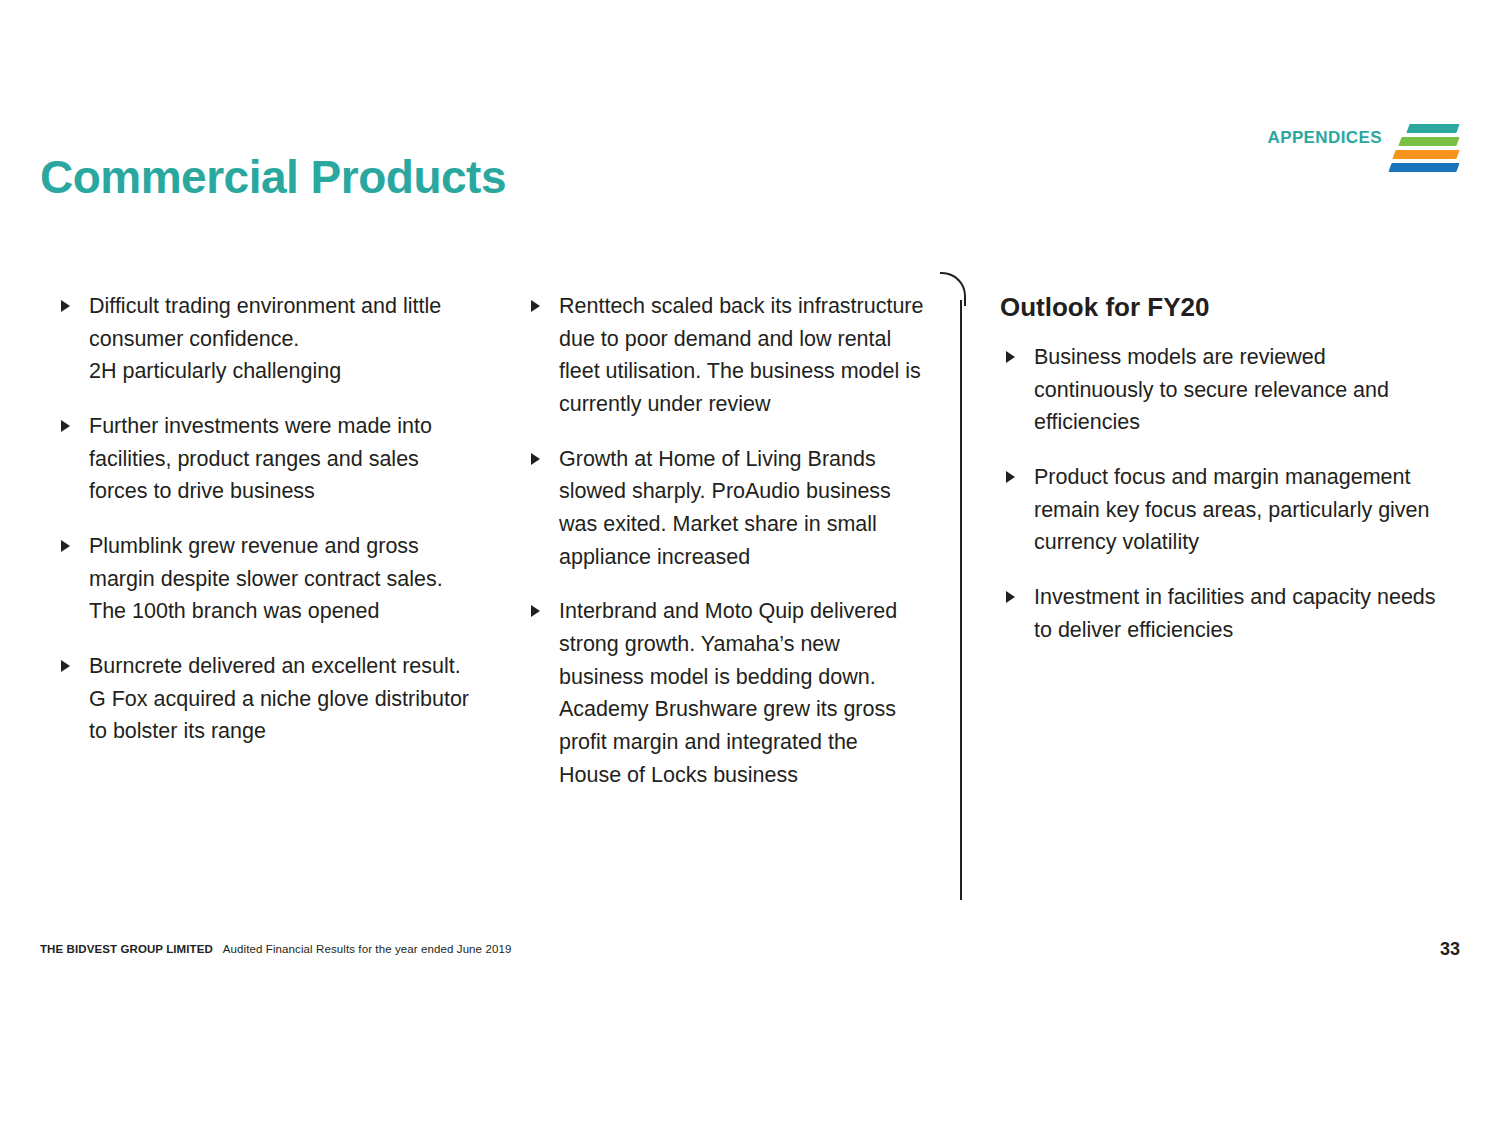APPENDICES
Commercial Products
Difficult trading environment and little consumer confidence.
2H particularly challenging
Further investments were made into facilities, product ranges and sales forces to drive business
Plumblink grew revenue and gross margin despite slower contract sales. The 100th branch was opened
Burncrete delivered an excellent result. G Fox acquired a niche glove distributor to bolster its range
Renttech scaled back its infrastructure due to poor demand and low rental fleet utilisation. The business model is currently under review
Growth at Home of Living Brands slowed sharply. ProAudio business was exited. Market share in small appliance increased
Interbrand and Moto Quip delivered strong growth. Yamaha’s new business model is bedding down. Academy Brushware grew its gross profit margin and integrated the House of Locks business
Outlook for FY20
Business models are reviewed continuously to secure relevance and efficiencies
Product focus and margin management remain key focus areas, particularly given currency volatility
Investment in facilities and capacity needs to deliver efficiencies
THE BIDVEST GROUP LIMITED Audited Financial Results for the year ended June 2019
33